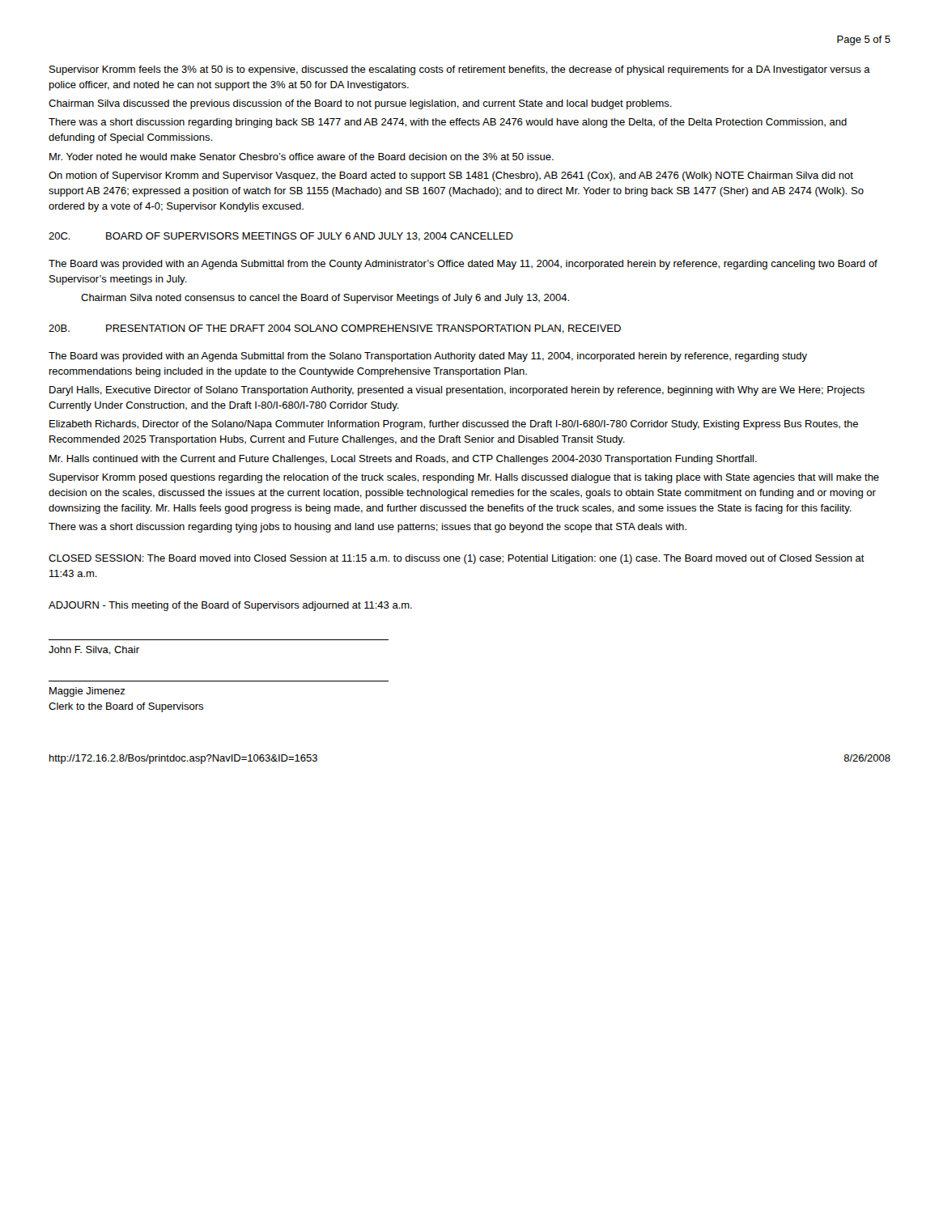Page 5 of 5
Supervisor Kromm feels the 3% at 50 is to expensive, discussed the escalating costs of retirement benefits, the decrease of physical requirements for a DA Investigator versus a police officer, and noted he can not support the 3% at 50 for DA Investigators.
Chairman Silva discussed the previous discussion of the Board to not pursue legislation, and current State and local budget problems.
There was a short discussion regarding bringing back SB 1477 and AB 2474, with the effects AB 2476 would have along the Delta, of the Delta Protection Commission, and defunding of Special Commissions.
Mr. Yoder noted he would make Senator Chesbro’s office aware of the Board decision on the 3% at 50 issue.
On motion of Supervisor Kromm and Supervisor Vasquez, the Board acted to support SB 1481 (Chesbro), AB 2641 (Cox), and AB 2476 (Wolk) NOTE Chairman Silva did not support AB 2476; expressed a position of watch for SB 1155 (Machado) and SB 1607 (Machado); and to direct Mr. Yoder to bring back SB 1477 (Sher) and AB 2474 (Wolk). So ordered by a vote of 4-0; Supervisor Kondylis excused.
20C. BOARD OF SUPERVISORS MEETINGS OF JULY 6 AND JULY 13, 2004 CANCELLED
The Board was provided with an Agenda Submittal from the County Administrator’s Office dated May 11, 2004, incorporated herein by reference, regarding canceling two Board of Supervisor’s meetings in July.
Chairman Silva noted consensus to cancel the Board of Supervisor Meetings of July 6 and July 13, 2004.
20B. PRESENTATION OF THE DRAFT 2004 SOLANO COMPREHENSIVE TRANSPORTATION PLAN, RECEIVED
The Board was provided with an Agenda Submittal from the Solano Transportation Authority dated May 11, 2004, incorporated herein by reference, regarding study recommendations being included in the update to the Countywide Comprehensive Transportation Plan.
Daryl Halls, Executive Director of Solano Transportation Authority, presented a visual presentation, incorporated herein by reference, beginning with Why are We Here; Projects Currently Under Construction, and the Draft I-80/I-680/I-780 Corridor Study.
Elizabeth Richards, Director of the Solano/Napa Commuter Information Program, further discussed the Draft I-80/I-680/I-780 Corridor Study, Existing Express Bus Routes, the Recommended 2025 Transportation Hubs, Current and Future Challenges, and the Draft Senior and Disabled Transit Study.
Mr. Halls continued with the Current and Future Challenges, Local Streets and Roads, and CTP Challenges 2004-2030 Transportation Funding Shortfall.
Supervisor Kromm posed questions regarding the relocation of the truck scales, responding Mr. Halls discussed dialogue that is taking place with State agencies that will make the decision on the scales, discussed the issues at the current location, possible technological remedies for the scales, goals to obtain State commitment on funding and or moving or downsizing the facility. Mr. Halls feels good progress is being made, and further discussed the benefits of the truck scales, and some issues the State is facing for this facility.
There was a short discussion regarding tying jobs to housing and land use patterns; issues that go beyond the scope that STA deals with.
CLOSED SESSION: The Board moved into Closed Session at 11:15 a.m. to discuss one (1) case; Potential Litigation: one (1) case. The Board moved out of Closed Session at 11:43 a.m.
ADJOURN - This meeting of the Board of Supervisors adjourned at 11:43 a.m.
John F. Silva, Chair
Maggie Jimenez
Clerk to the Board of Supervisors
http://172.16.2.8/Bos/printdoc.asp?NavID=1063&ID=1653 8/26/2008